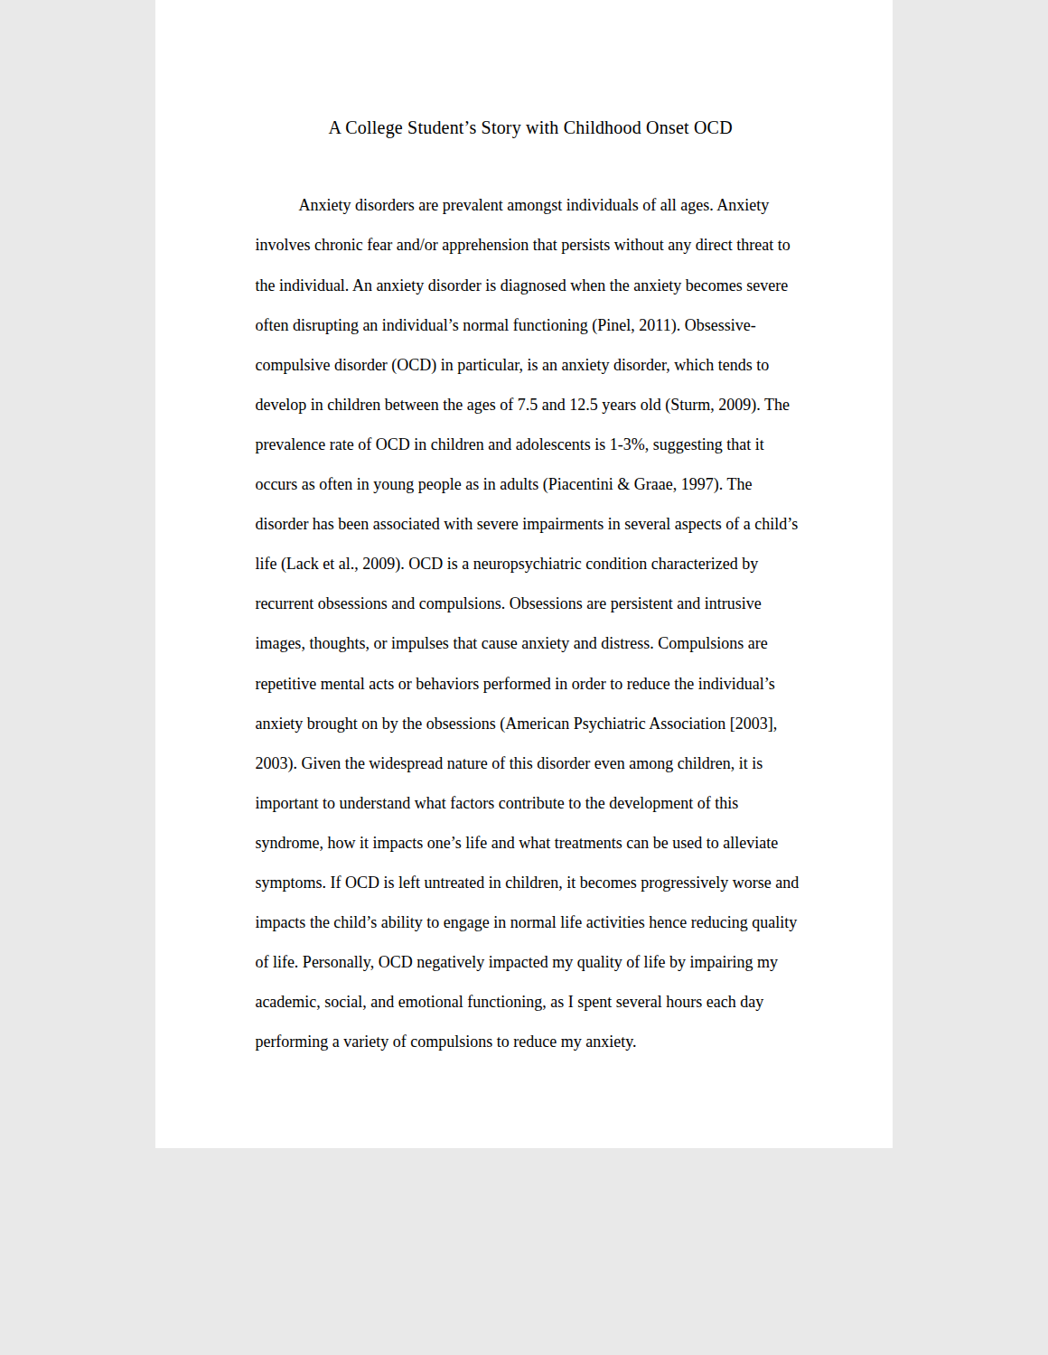A College Student’s Story with Childhood Onset OCD
Anxiety disorders are prevalent amongst individuals of all ages. Anxiety involves chronic fear and/or apprehension that persists without any direct threat to the individual. An anxiety disorder is diagnosed when the anxiety becomes severe often disrupting an individual’s normal functioning (Pinel, 2011). Obsessive-compulsive disorder (OCD) in particular, is an anxiety disorder, which tends to develop in children between the ages of 7.5 and 12.5 years old (Sturm, 2009). The prevalence rate of OCD in children and adolescents is 1-3%, suggesting that it occurs as often in young people as in adults (Piacentini & Graae, 1997). The disorder has been associated with severe impairments in several aspects of a child’s life (Lack et al., 2009). OCD is a neuropsychiatric condition characterized by recurrent obsessions and compulsions. Obsessions are persistent and intrusive images, thoughts, or impulses that cause anxiety and distress. Compulsions are repetitive mental acts or behaviors performed in order to reduce the individual’s anxiety brought on by the obsessions (American Psychiatric Association [2003], 2003). Given the widespread nature of this disorder even among children, it is important to understand what factors contribute to the development of this syndrome, how it impacts one’s life and what treatments can be used to alleviate symptoms. If OCD is left untreated in children, it becomes progressively worse and impacts the child’s ability to engage in normal life activities hence reducing quality of life. Personally, OCD negatively impacted my quality of life by impairing my academic, social, and emotional functioning, as I spent several hours each day performing a variety of compulsions to reduce my anxiety.